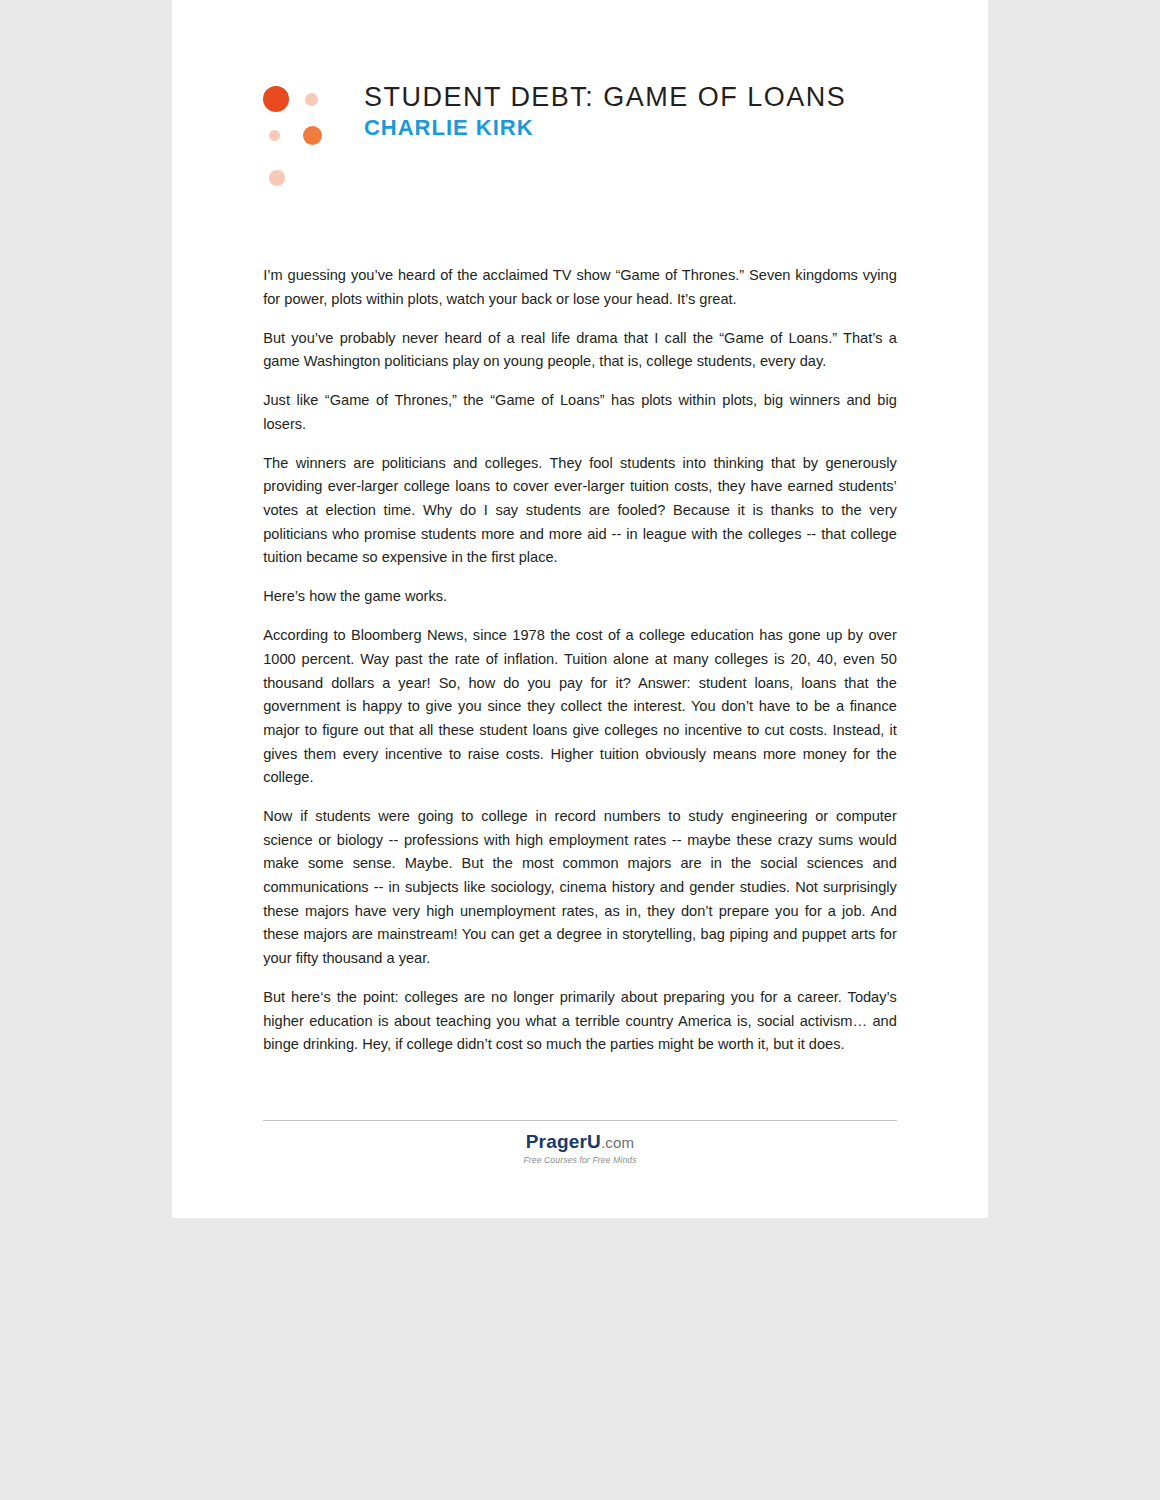Student Debt: Game of Loans
Charlie Kirk
I’m guessing you’ve heard of the acclaimed TV show “Game of Thrones.” Seven kingdoms vying for power, plots within plots, watch your back or lose your head. It’s great.
But you’ve probably never heard of a real life drama that I call the “Game of Loans.” That’s a game Washington politicians play on young people, that is, college students, every day.
Just like “Game of Thrones,” the “Game of Loans” has plots within plots, big winners and big losers.
The winners are politicians and colleges. They fool students into thinking that by generously providing ever-larger college loans to cover ever-larger tuition costs, they have earned students’ votes at election time. Why do I say students are fooled? Because it is thanks to the very politicians who promise students more and more aid -- in league with the colleges -- that college tuition became so expensive in the first place.
Here’s how the game works.
According to Bloomberg News, since 1978 the cost of a college education has gone up by over 1000 percent. Way past the rate of inflation. Tuition alone at many colleges is 20, 40, even 50 thousand dollars a year! So, how do you pay for it? Answer: student loans, loans that the government is happy to give you since they collect the interest. You don’t have to be a finance major to figure out that all these student loans give colleges no incentive to cut costs. Instead, it gives them every incentive to raise costs. Higher tuition obviously means more money for the college.
Now if students were going to college in record numbers to study engineering or computer science or biology -- professions with high employment rates -- maybe these crazy sums would make some sense. Maybe. But the most common majors are in the social sciences and communications -- in subjects like sociology, cinema history and gender studies. Not surprisingly these majors have very high unemployment rates, as in, they don’t prepare you for a job. And these majors are mainstream! You can get a degree in storytelling, bag piping and puppet arts for your fifty thousand a year.
But here‘s the point: colleges are no longer primarily about preparing you for a career. Today’s higher education is about teaching you what a terrible country America is, social activism… and binge drinking. Hey, if college didn’t cost so much the parties might be worth it, but it does.
Prager U.com
Free Courses for Free Minds